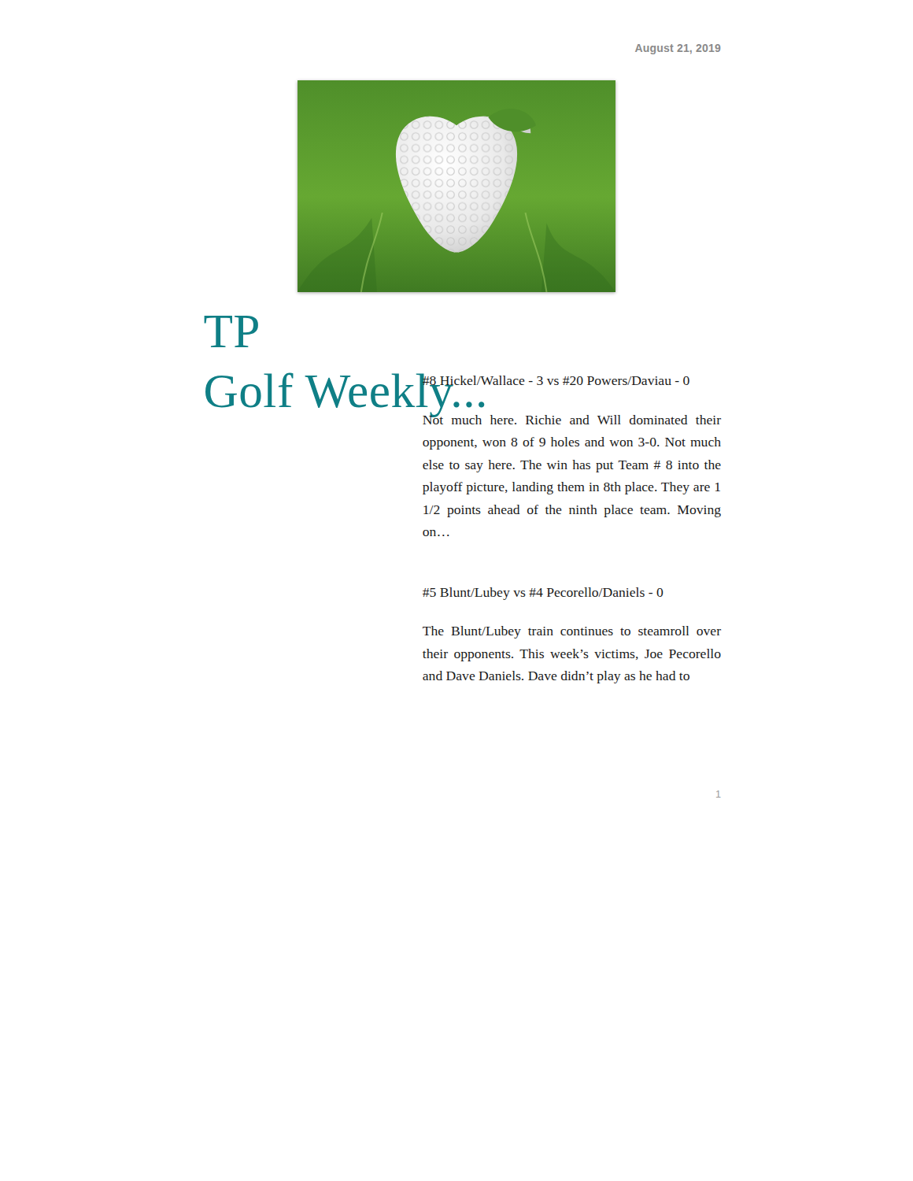August 21, 2019
TPGolf Weekly...
#8 Hickel/Wallace - 3 vs #20 Powers/Daviau - 0
Not much here. Richie and Will dominated their opponent, won 8 of 9 holes and won 3-0. Not much else to say here. The win has put Team # 8 into the playoff picture, landing them in 8th place. They are 1 1/2 points ahead of the ninth place team. Moving on…
#5 Blunt/Lubey vs #4 Pecorello/Daniels - 0
The Blunt/Lubey train continues to steamroll over their opponents. This week’s victims, Joe Pecorello and Dave Daniels. Dave didn’t play as he had to
1